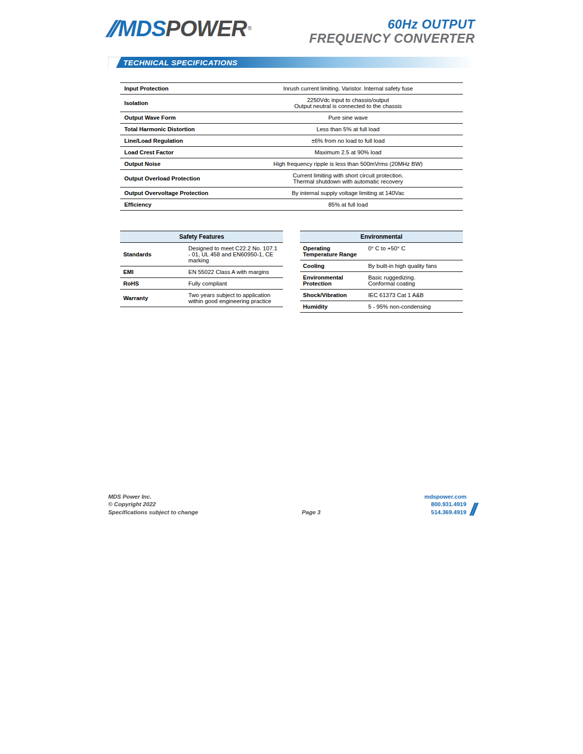//MDS POWER®
60Hz OUTPUT
FREQUENCY CONVERTER
TECHNICAL SPECIFICATIONS
| Input Protection | Inrush current limiting. Varistor. Internal safety fuse |
| Isolation | 2250Vdc input to chassis/output Output neutral is connected to the chassis |
| Output Wave Form | Pure sine wave |
| Total Harmonic Distortion | Less than 5% at full load |
| Line/Load Regulation | ±6% from no load to full load |
| Load Crest Factor | Maximum 2.5 at 90% load |
| Output Noise | High frequency ripple is less than 500mVrms (20MHz BW) |
| Output Overload Protection | Current limiting with short circuit protection. Thermal shutdown with automatic recovery |
| Output Overvoltage Protection | By internal supply voltage limiting at 140Vac |
| Efficiency | 85% at full load |
| Safety Features |
| --- |
| Standards | Designed to meet C22.2 No. 107.1 - 01, UL 458 and EN60950-1, CE marking |
| EMI | EN 55022 Class A with margins |
| RoHS | Fully compliant |
| Warranty | Two years subject to application within good engineering practice |
| Environmental |
| --- |
| Operating Temperature Range | 0° C to +50° C |
| Cooling | By built-in high quality fans |
| Environmental Protection | Basic ruggedizing. Conformal coating |
| Shock/Vibration | IEC 61373 Cat 1 A&B |
| Humidity | 5 - 95% non-condensing |
MDS Power Inc.
© Copyright 2022
Specifications subject to change
Page 3
mdspower.com
800.931.4919
514.369.4919
//